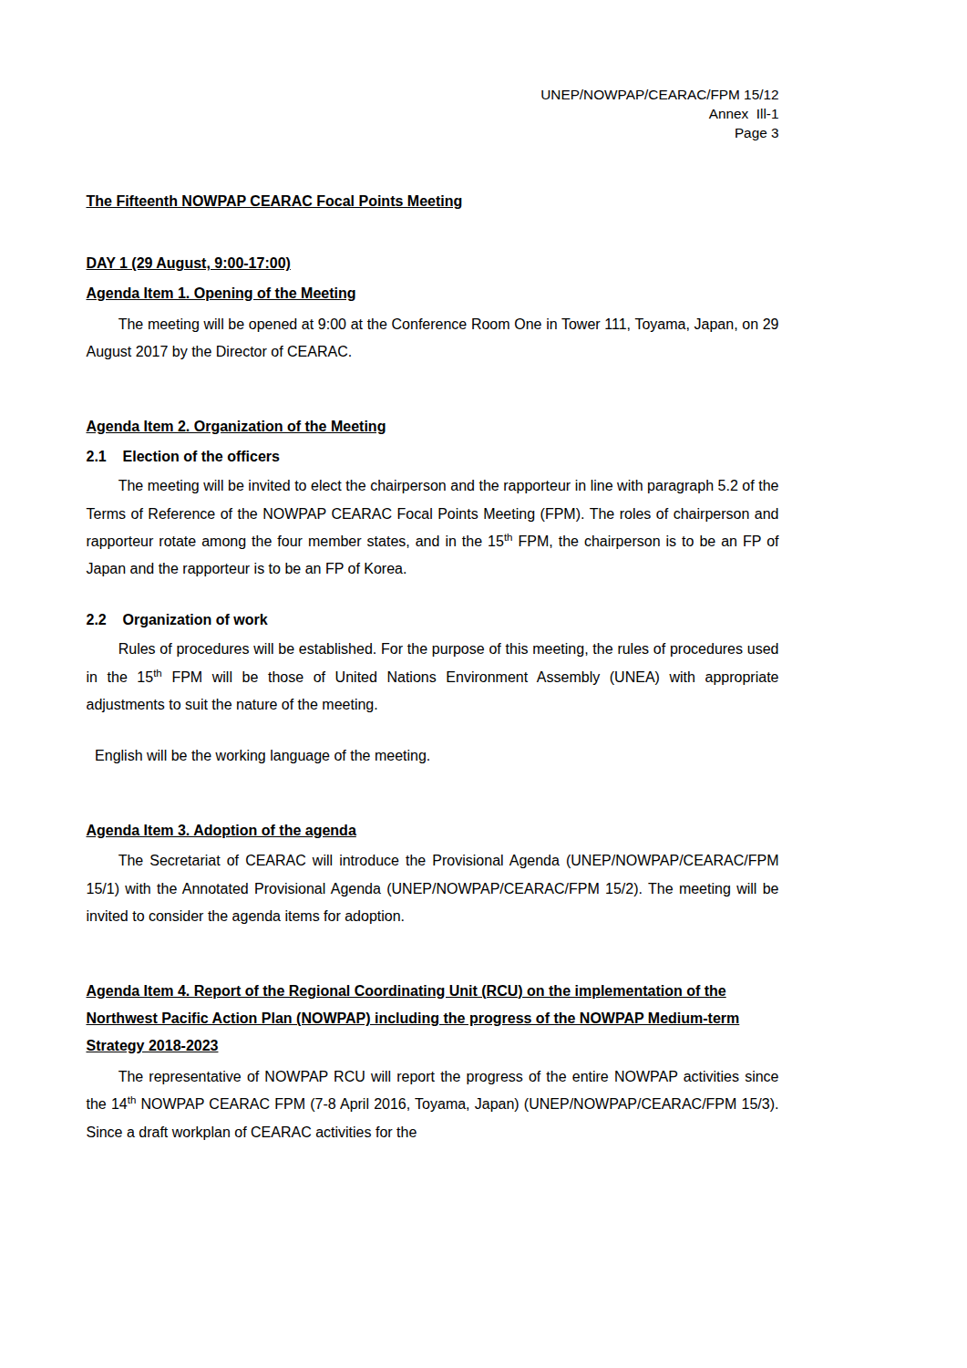UNEP/NOWPAP/CEARAC/FPM 15/12
Annex Ill-1
Page 3
The Fifteenth NOWPAP CEARAC Focal Points Meeting
DAY 1 (29 August, 9:00-17:00)
Agenda Item 1. Opening of the Meeting
The meeting will be opened at 9:00 at the Conference Room One in Tower 111, Toyama, Japan, on 29 August 2017 by the Director of CEARAC.
Agenda Item 2. Organization of the Meeting
2.1 Election of the officers
The meeting will be invited to elect the chairperson and the rapporteur in line with paragraph 5.2 of the Terms of Reference of the NOWPAP CEARAC Focal Points Meeting (FPM). The roles of chairperson and rapporteur rotate among the four member states, and in the 15th FPM, the chairperson is to be an FP of Japan and the rapporteur is to be an FP of Korea.
2.2 Organization of work
Rules of procedures will be established. For the purpose of this meeting, the rules of procedures used in the 15th FPM will be those of United Nations Environment Assembly (UNEA) with appropriate adjustments to suit the nature of the meeting.
English will be the working language of the meeting.
Agenda Item 3. Adoption of the agenda
The Secretariat of CEARAC will introduce the Provisional Agenda (UNEP/NOWPAP/CEARAC/FPM 15/1) with the Annotated Provisional Agenda (UNEP/NOWPAP/CEARAC/FPM 15/2). The meeting will be invited to consider the agenda items for adoption.
Agenda Item 4. Report of the Regional Coordinating Unit (RCU) on the implementation of the Northwest Pacific Action Plan (NOWPAP) including the progress of the NOWPAP Medium-term Strategy 2018-2023
The representative of NOWPAP RCU will report the progress of the entire NOWPAP activities since the 14th NOWPAP CEARAC FPM (7-8 April 2016, Toyama, Japan) (UNEP/NOWPAP/CEARAC/FPM 15/3). Since a draft workplan of CEARAC activities for the